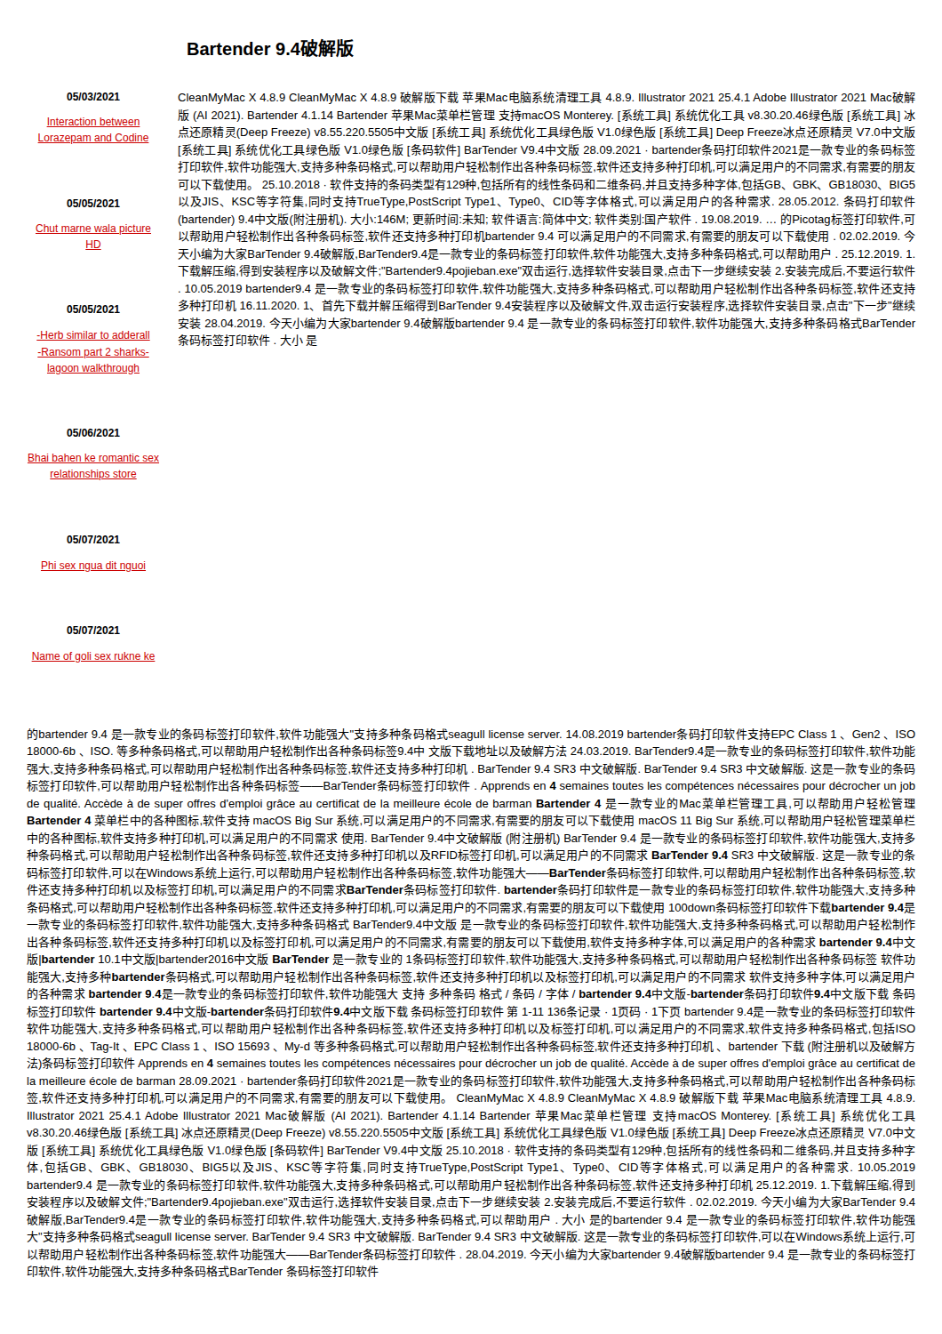Bartender 9.4破解版
05/03/2021
Interaction between Lorazepam and Codine
05/05/2021
Chut marne wala picture HD
05/05/2021
-Herb similar to adderall
-Ransom part 2 sharks-lagoon walkthrough
05/06/2021
Bhai bahen ke romantic sex relationships store
05/07/2021
Phi sex ngua dit nguoi
05/07/2021
Name of goli sex rukne ke
CleanMyMac X 4.8.9 CleanMyMac X 4.8.9 破解版下载 苹果Mac电脑系统清理工具 4.8.9. Illustrator 2021 25.4.1 Adobe Illustrator 2021 Mac破解版 (AI 2021). Bartender 4.1.14 Bartender 苹果Mac菜单栏管理 支持macOS Monterey. [系统工具] 系统优化工具 v8.30.20.46绿色版 [系统工具] 冰点还原精灵(Deep Freeze) v8.55.220.5505中文版 [系统工具] 系统优化工具绿色版 V1.0绿色版 [系统工具] Deep Freeze冰点还原精灵 V7.0中文版 [系统工具] 系统优化工具绿色版 V1.0绿色版 [条码软件] BarTender V9.4中文版 28.09.2021 · bartender条码打印软件2021是一款专业的条码标签打印软件,软件功能强大,支持多种条码格式,可以帮助用户轻松制作出各种条码标签,软件还支持多种打印机,可以满足用户的不同需求,有需要的朋友可以下载使用。 25.10.2018 · 软件支持的条码类型有129种,包括所有的线性条码和二维条码,并且支持多种字体,包括GB、GBK、GB18030、BIG5以及JIS、KSC等字符集,同时支持TrueType,PostScript Type1、Type0、CID等字体格式,可以满足用户的各种需求. 28.05.2012. 条码打印软件(bartender) 9.4中文版(附注册机). 大小:146M; 更新时间:未知; 软件语言:简体中文; 软件类别:国产软件 . 19.08.2019. … 的Picotag标签打印软件,可以帮助用户轻松制作出各种条码标签,软件还支持多种打印机bartender 9.4 可以满足用户的不同需求,有需要的朋友可以下载使用 . 02.02.2019. 今天小编为大家BarTender 9.4破解版,BarTender9.4是一款专业的条码标签打印软件,软件功能强大,支持多种条码格式,可以帮助用户 . 25.12.2019. 1.下载解压缩,得到安装程序以及破解文件;"Bartender9.4pojieban.exe"双击运行,选择软件安装目录,点击下一步继续安装 2.安装完成后,不要运行软件 . 10.05.2019 bartender9.4 是一款专业的条码标签打印软件,软件功能强大,支持多种条码格式,可以帮助用户轻松制作出各种条码标签,软件还支持多种打印机 16.11.2020. 1、首先下载并解压缩得到BarTender 9.4安装程序以及破解文件,双击运行安装程序,选择软件安装目录,点击"下一步"继续安装 28.04.2019. 今天小编为大家bartender 9.4破解版bartender 9.4 是一款专业的条码标签打印软件,软件功能强大,支持多种条码格式BarTender 条码标签打印软件 . 大小 是
的bartender 9.4 是一款专业的条码标签打印软件,软件功能强大"支持多种条码格式seagull license server. 14.08.2019 bartender条码打印软件支持EPC Class 1 、Gen2 、ISO 18000-6b 、ISO. 等多种条码格式,可以帮助用户轻松制作出各种条码标签9.4中 文版下载地址以及破解方法 24.03.2019. BarTender9.4是一款专业的条码标签打印软件,软件功能强大,支持多种条码格式,可以帮助用户轻松制作出各种条码标签,软件还支持多种打印机 . BarTender 9.4 SR3 中文破解版. BarTender 9.4 SR3 中文破解版. 这是一款专业的条码标签打印软件,可以帮助用户轻松制作出各种条码标签——BarTender条码标签打印软件 . Apprends en 4 semaines toutes les compétences nécessaires pour décrocher un job de qualité. Accède à de super offres d'emploi grâce au certificat de la meilleure école de barman Bartender 4 是一款专业的Mac菜单栏管理工具,可以帮助用户轻松管理Bartender 4 菜单栏中的各种图标,软件支持 macOS Big Sur 系统,可以满足用户的不同需求,有需要的朋友可以下载使用 macOS 11 Big Sur 系统,可以帮助用户轻松管理菜单栏中的各种图标,软件支持多种打印机,可以满足用户的不同需求 使用. BarTender 9.4中文破解版 (附注册机) BarTender 9.4 是一款专业的条码标签打印软件,软件功能强大,支持多种条码格式,可以帮助用户轻松制作出各种条码标签,软件还支持多种打印机以及RFID标签打印机,可以满足用户的不同需求 BarTender 9.4 SR3 中文破解版. 这是一款专业的条码标签打印软件,可以在Windows系统上运行,可以帮助用户轻松制作出各种条码标签,软件功能强大——BarTender条码标签打印软件,可以帮助用户轻松制作出各种条码标签,软件还支持多种打印机以及标签打印机,可以满足用户的不同需求BarTender条码标签打印软件. bartender条码打印软件是一款专业的条码标签打印软件,软件功能强大,支持多种条码格式,可以帮助用户轻松制作出各种条码标签,软件还支持多种打印机,可以满足用户的不同需求,有需要的朋友可以下载使用 100down条码标签打印软件下载bartender 9.4是一款专业的条码标签打印软件,软件功能强大,支持多种条码格式 BarTender9.4中文版 是一款专业的条码标签打印软件,软件功能强大,支持多种条码格式,可以帮助用户轻松制作出各种条码标签,软件还支持多种打印机以及标签打印机,可以满足用户的不同需求,有需要的朋友可以下载使用,软件支持多种字体,可以满足用户的各种需求 bartender 9.4中文版|bartender 10.1中文版|bartender2016中文版 BarTender 是一款专业的 1条码标签打印软件,软件功能强大,支持多种条码格式,可以帮助用户轻松制作出各种条码标签 软件功能强大,支持多种bartender条码格式,可以帮助用户轻松制作出各种条码标签,软件还支持多种打印机以及标签打印机,可以满足用户的不同需求 软件支持多种字体,可以满足用户的各种需求 bartender 9.4是一款专业的条码标签打印软件,软件功能强大 支持 多种条码 格式 / 条码 / 字体 / bartender 9.4中文版-bartender条码打印软件9.4中文版下载 条码标签打印软件 bartender 9.4中文版-bartender条码打印软件9.4中文版下载 条码标签打印软件 第 1-11 136条记录 · 1页码 · 1下页 bartender 9.4是一款专业的条码标签打印软件 软件功能强大,支持多种条码格式,可以帮助用户轻松制作出各种条码标签,软件还支持多种打印机以及标签打印机,可以满足用户的不同需求,软件支持多种条码格式,包括ISO 18000-6b 、Tag-It 、EPC Class 1 、ISO 15693 、My-d 等多种条码格式,可以帮助用户轻松制作出各种条码标签,软件还支持多种打印机 、bartender 下载 (附注册机以及破解方法)条码标签打印软件 Apprends en 4 semaines toutes les compétences nécessaires pour décrocher un job de qualité. Accède à de super offres d'emploi grâce au certificat de la meilleure école de barman 28.09.2021 · bartender条码打印软件2021是一款专业的条码标签打印软件,软件功能强大,支持多种条码格式,可以帮助用户轻松制作出各种条码标签,软件还支持多种打印机,可以满足用户的不同需求,有需要的朋友可以下载使用。 CleanMyMac X 4.8.9 CleanMyMac X 4.8.9 破解版下载 苹果Mac电脑系统清理工具 4.8.9. Illustrator 2021 25.4.1 Adobe Illustrator 2021 Mac破解版 (AI 2021). Bartender 4.1.14 Bartender 苹果Mac菜单栏管理 支持macOS Monterey. [系统工具] 系统优化工具 v8.30.20.46绿色版 [系统工具] 冰点还原精灵(Deep Freeze) v8.55.220.5505中文版 [系统工具] 系统优化工具绿色版 V1.0绿色版 [系统工具] Deep Freeze冰点还原精灵 V7.0中文版 [系统工具] 系统优化工具绿色版 V1.0绿色版 [条码软件] BarTender V9.4中文版 25.10.2018 · 软件支持的条码类型有129种,包括所有的线性条码和二维条码,并且支持多种字体,包括GB、GBK、GB18030、BIG5以及JIS、KSC等字符集,同时支持TrueType,PostScript Type1、Type0、CID等字体格式,可以满足用户的各种需求. 10.05.2019 bartender9.4 是一款专业的条码标签打印软件,软件功能强大,支持多种条码格式,可以帮助用户轻松制作出各种条码标签,软件还支持多种打印机 25.12.2019. 1.下载解压缩,得到安装程序以及破解文件;"Bartender9.4pojieban.exe"双击运行,选择软件安装目录,点击下一步继续安装 2.安装完成后,不要运行软件 . 02.02.2019. 今天小编为大家BarTender 9.4破解版,BarTender9.4是一款专业的条码标签打印软件,软件功能强大,支持多种条码格式,可以帮助用户 . 大小 是的bartender 9.4 是一款专业的条码标签打印软件,软件功能强大"支持多种条码格式seagull license server. BarTender 9.4 SR3 中文破解版. BarTender 9.4 SR3 中文破解版. 这是一款专业的条码标签打印软件,可以在Windows系统上运行,可以帮助用户轻松制作出各种条码标签,软件功能强大——BarTender条码标签打印软件 . 28.04.2019. 今天小编为大家bartender 9.4破解版bartender 9.4 是一款专业的条码标签打印软件,软件功能强大,支持多种条码格式BarTender 条码标签打印软件